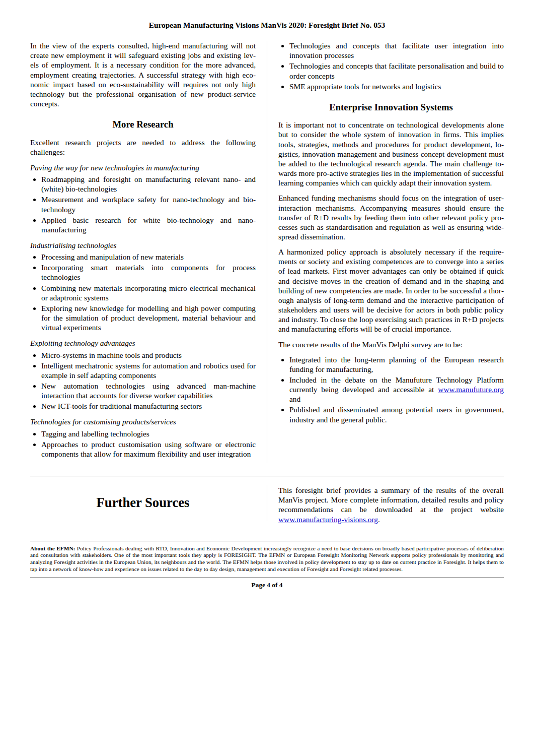European Manufacturing Visions ManVis 2020: Foresight Brief No. 053
In the view of the experts consulted, high-end manufacturing will not create new employment it will safeguard existing jobs and existing levels of employment. It is a necessary condition for the more advanced, employment creating trajectories. A successful strategy with high economic impact based on eco-sustainability will requires not only high technology but the professional organisation of new product-service concepts.
More Research
Excellent research projects are needed to address the following challenges:
Paving the way for new technologies in manufacturing
Roadmapping and foresight on manufacturing relevant nano- and (white) bio-technologies
Measurement and workplace safety for nano-technology and bio-technology
Applied basic research for white bio-technology and nano-manufacturing
Industrialising technologies
Processing and manipulation of new materials
Incorporating smart materials into components for process technologies
Combining new materials incorporating micro electrical mechanical or adaptronic systems
Exploring new knowledge for modelling and high power computing for the simulation of product development, material behaviour and virtual experiments
Exploiting technology advantages
Micro-systems in machine tools and products
Intelligent mechatronic systems for automation and robotics used for example in self adapting components
New automation technologies using advanced man-machine interaction that accounts for diverse worker capabilities
New ICT-tools for traditional manufacturing sectors
Technologies for customising products/services
Tagging and labelling technologies
Approaches to product customisation using software or electronic components that allow for maximum flexibility and user integration
Technologies and concepts that facilitate user integration into innovation processes
Technologies and concepts that facilitate personalisation and build to order concepts
SME appropriate tools for networks and logistics
Enterprise Innovation Systems
It is important not to concentrate on technological developments alone but to consider the whole system of innovation in firms. This implies tools, strategies, methods and procedures for product development, logistics, innovation management and business concept development must be added to the technological research agenda. The main challenge towards more pro-active strategies lies in the implementation of successful learning companies which can quickly adapt their innovation system.
Enhanced funding mechanisms should focus on the integration of user-interaction mechanisms. Accompanying measures should ensure the transfer of R+D results by feeding them into other relevant policy processes such as standardisation and regulation as well as ensuring widespread dissemination.
A harmonized policy approach is absolutely necessary if the requirements or society and existing competences are to converge into a series of lead markets. First mover advantages can only be obtained if quick and decisive moves in the creation of demand and in the shaping and building of new competencies are made. In order to be successful a thorough analysis of long-term demand and the interactive participation of stakeholders and users will be decisive for actors in both public policy and industry. To close the loop exercising such practices in R+D projects and manufacturing efforts will be of crucial importance.
The concrete results of the ManVis Delphi survey are to be:
Integrated into the long-term planning of the European research funding for manufacturing,
Included in the debate on the Manufuture Technology Platform currently being developed and accessible at www.manufuture.org and
Published and disseminated among potential users in government, industry and the general public.
Further Sources
This foresight brief provides a summary of the results of the overall ManVis project. More complete information, detailed results and policy recommendations can be downloaded at the project website www.manufacturing-visions.org.
About the EFMN: Policy Professionals dealing with RTD, Innovation and Economic Development increasingly recognize a need to base decisions on broadly based participative processes of deliberation and consultation with stakeholders. One of the most important tools they apply is FORESIGHT. The EFMN or European Foresight Monitoring Network supports policy professionals by monitoring and analyzing Foresight activities in the European Union, its neighbours and the world. The EFMN helps those involved in policy development to stay up to date on current practice in Foresight. It helps them to tap into a network of know-how and experience on issues related to the day to day design, management and execution of Foresight and Foresight related processes.
Page 4 of 4